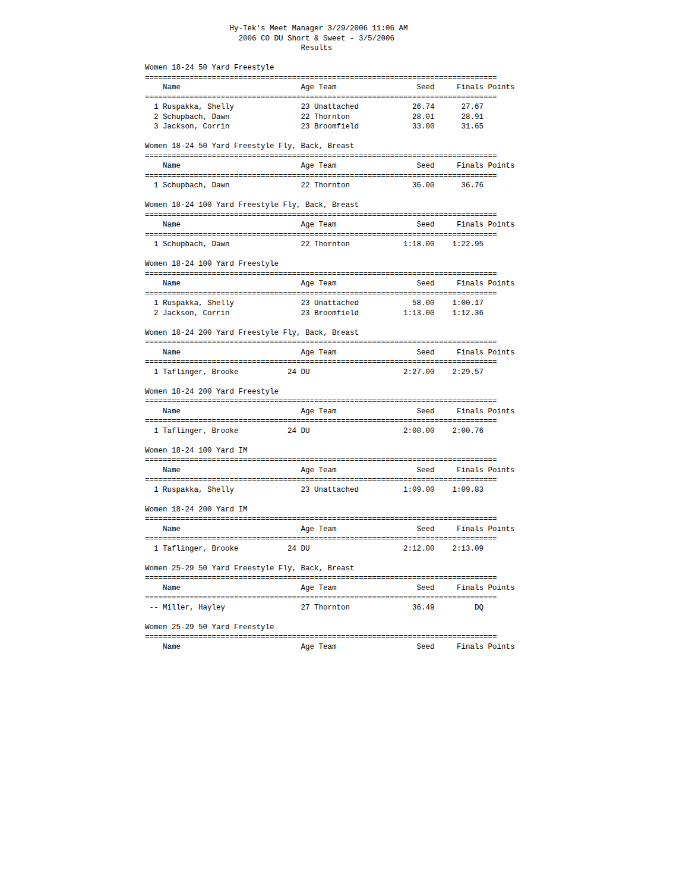Hy-Tek's Meet Manager 3/29/2006 11:06 AM
                     2006 CO DU Short & Sweet - 3/5/2006
                                   Results

Women 18-24 50 Yard Freestyle
===============================================================================
    Name                           Age Team                  Seed     Finals Points
===============================================================================
  1 Ruspakka, Shelly               23 Unattached            26.74      27.67
  2 Schupbach, Dawn                22 Thornton              28.01      28.91
  3 Jackson, Corrin                23 Broomfield            33.00      31.65

Women 18-24 50 Yard Freestyle Fly, Back, Breast
===============================================================================
    Name                           Age Team                  Seed     Finals Points
===============================================================================
  1 Schupbach, Dawn                22 Thornton              36.00      36.76

Women 18-24 100 Yard Freestyle Fly, Back, Breast
===============================================================================
    Name                           Age Team                  Seed     Finals Points
===============================================================================
  1 Schupbach, Dawn                22 Thornton            1:18.00    1:22.95

Women 18-24 100 Yard Freestyle
===============================================================================
    Name                           Age Team                  Seed     Finals Points
===============================================================================
  1 Ruspakka, Shelly               23 Unattached            58.00    1:00.17
  2 Jackson, Corrin                23 Broomfield          1:13.00    1:12.36

Women 18-24 200 Yard Freestyle Fly, Back, Breast
===============================================================================
    Name                           Age Team                  Seed     Finals Points
===============================================================================
  1 Taflinger, Brooke           24 DU                     2:27.00    2:29.57

Women 18-24 200 Yard Freestyle
===============================================================================
    Name                           Age Team                  Seed     Finals Points
===============================================================================
  1 Taflinger, Brooke           24 DU                     2:00.00    2:00.76

Women 18-24 100 Yard IM
===============================================================================
    Name                           Age Team                  Seed     Finals Points
===============================================================================
  1 Ruspakka, Shelly               23 Unattached          1:09.00    1:09.83

Women 18-24 200 Yard IM
===============================================================================
    Name                           Age Team                  Seed     Finals Points
===============================================================================
  1 Taflinger, Brooke           24 DU                     2:12.00    2:13.09

Women 25-29 50 Yard Freestyle Fly, Back, Breast
===============================================================================
    Name                           Age Team                  Seed     Finals Points
===============================================================================
 -- Miller, Hayley                 27 Thornton              36.49         DQ

Women 25-29 50 Yard Freestyle
===============================================================================
    Name                           Age Team                  Seed     Finals Points